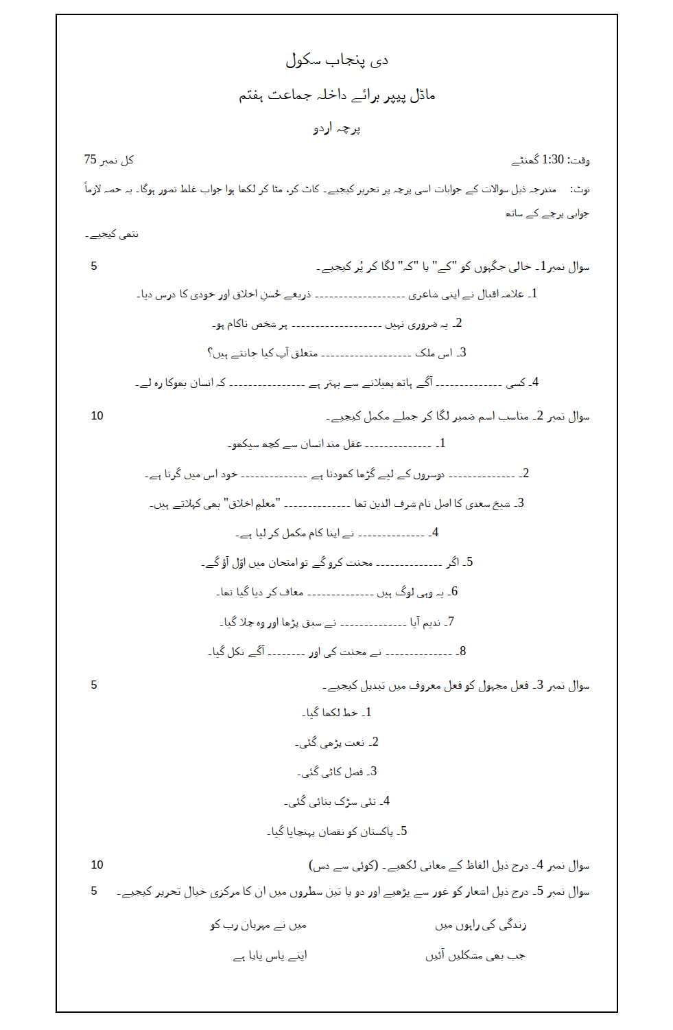دی پنجاب سکول
ماڈل پیپر برائے داخلہ جماعت ہفتم
پرچہ اردو
وقت: 1:30 گھنٹے
کل نمبر 75
نوٹ: مندرجہ ذیل سوالات کے جوابات اسی پرچہ پر تحریر کیجیے۔ کاٹ کر، مٹا کر لکھا ہوا جواب غلط تصور ہوگا۔ یہ حصہ لازماً جوابی پرچے کے ساتھ
نتھی کیجیے۔
سوال نمبر1۔ خالی جگہوں کو "کے" یا "کہ" لگا کر پُر کیجیے۔
5
1۔ علامہ اقبال نے اپنی شاعری ۔۔۔۔۔۔۔۔۔۔۔۔۔۔۔۔۔۔۔ ذریعے حُسنِ اخلاق اور خودی کا درس دیا۔
2۔ یہ ضروری نہیں ۔۔۔۔۔۔۔۔۔۔۔۔۔۔۔۔۔۔۔ ہر شخص ناکام ہو۔
3۔ اس ملک ۔۔۔۔۔۔۔۔۔۔۔۔۔۔۔۔۔۔۔ متعلق آپ کیا جانتے ہیں؟
4۔ کسی ۔۔۔۔۔۔۔۔۔۔۔۔۔۔ آگے ہاتھ پھیلانے سے بہتر ہے ۔۔۔۔۔۔۔۔۔۔۔۔۔۔۔۔ کہ انسان بھوکا رہ لے۔
سوال نمبر 2۔ مناسب اسم ضمیر لگا کر جملے مکمل کیجیے۔
10
1۔ ۔۔۔۔۔۔۔۔۔۔۔۔۔۔ عقل مند انسان سے کچھ سیکھو۔
2۔ ۔۔۔۔۔۔۔۔۔۔۔۔۔۔ دوسروں کے لیے گڑھا کھودتا ہے ۔۔۔۔۔۔۔۔۔۔۔۔۔۔ خود اس میں گرتا ہے۔
3۔ شیخ سعدی کا اصل نام شرف الدین تھا ۔۔۔۔۔۔۔۔۔۔۔۔۔۔ "معلمِ اخلاق" بھی کہلاتے ہیں۔
4۔ ۔۔۔۔۔۔۔۔۔۔۔۔۔۔ نے اپنا کام مکمل کر لیا ہے۔
5۔ اگر ۔۔۔۔۔۔۔۔۔۔۔۔۔۔ محنت کرو گے تو امتحان میں اوّل آؤ گے۔
6۔ یہ وہی لوگ ہیں ۔۔۔۔۔۔۔۔۔۔۔۔۔۔ معاف کر دیا گیا تھا۔
7۔ ندیم آیا ۔۔۔۔۔۔۔۔۔۔۔۔۔۔ نے سبق پڑھا اور وہ چلا گیا۔
8۔ ۔۔۔۔۔۔۔۔۔۔۔۔۔۔ نے محنت کی اور ۔۔۔۔۔۔۔۔ آگے نکل گیا۔
سوال نمبر 3۔ فعل مجہول کو فعل معروف میں تبدیل کیجیے۔
5
1۔ خط لکھا گیا۔
2۔ نعت پڑھی گئی۔
3۔ فصل کاٹی گئی۔
4۔ نئی سڑک بنائی گئی۔
5۔ پاکستان کو نقصان پہنچایا گیا۔
سوال نمبر 4۔ درج ذیل الفاظ کے معانی لکھیے۔ (کوئی سے دس)
10
سوال نمبر 5۔ درج ذیل اشعار کو غور سے پڑھیے اور دو یا تین سطروں میں ان کا مرکزی خیال تحریر کیجیے۔
5
زندگی کی راہوں میں میں نے مہربان رب کو
جب بھی مشکلیں آئیں اپنے پاس پایا ہے